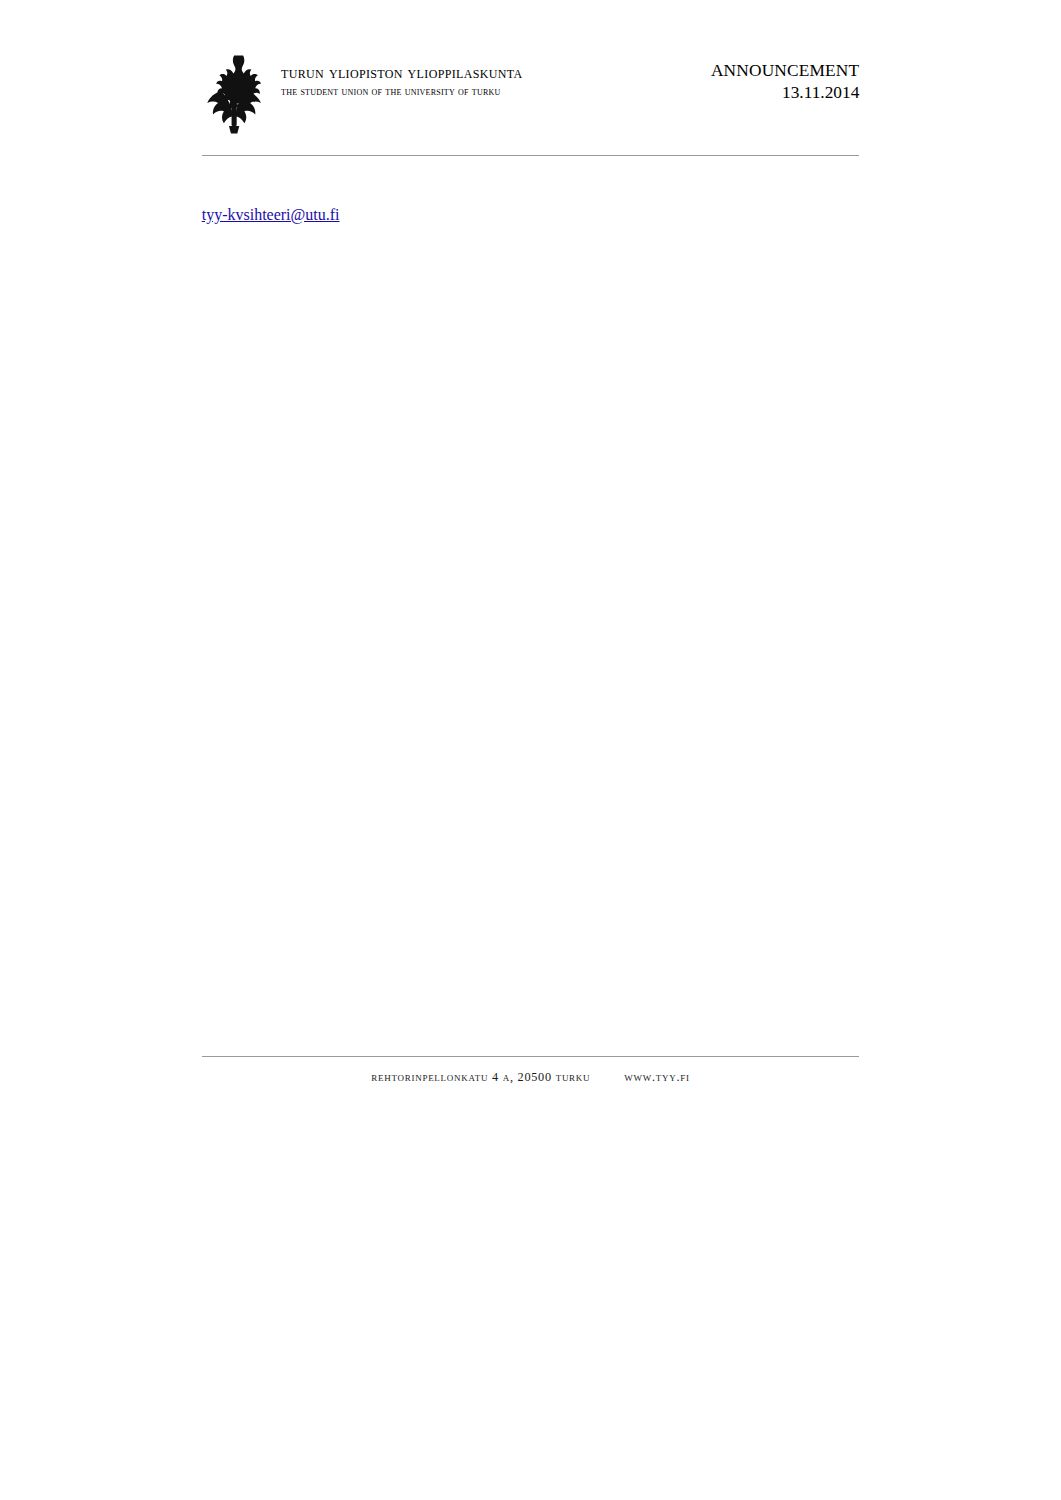Turun Yliopiston Ylioppilaskunta
The Student Union of the University of Turku
ANNOUNCEMENT
13.11.2014
tyy-kvsihteeri@utu.fi
Rehtorinpellonkatu 4 A, 20500 Turku www.tyy.fi